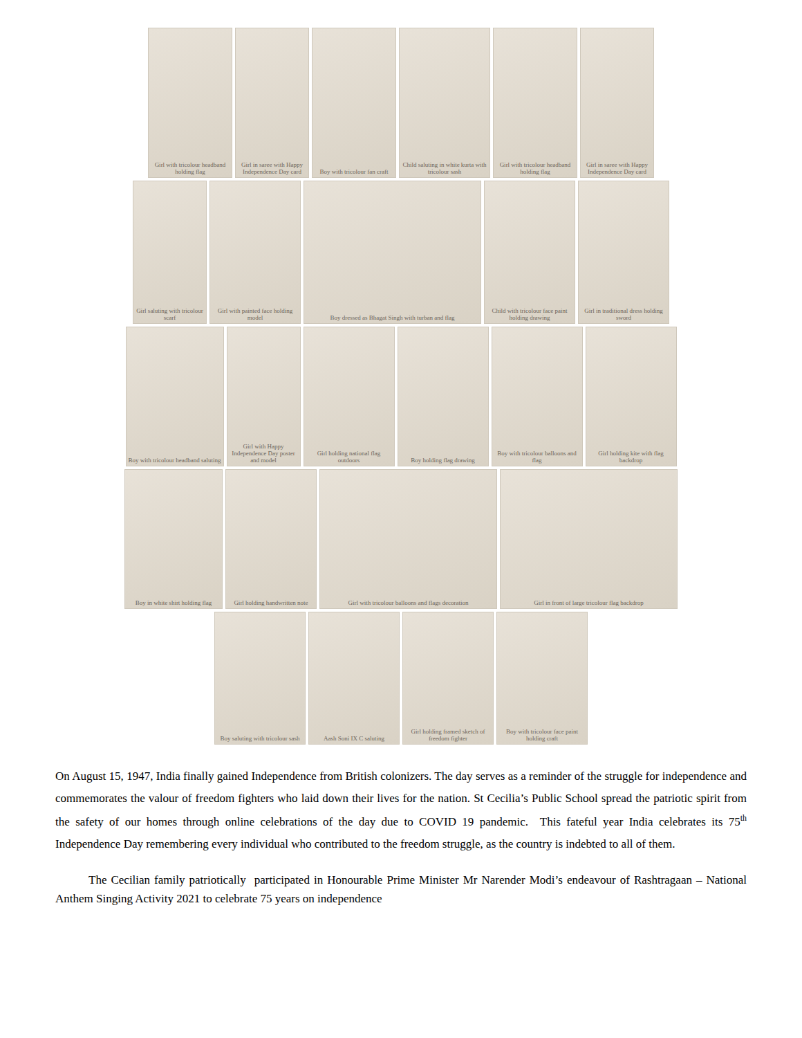Girl with tricolour headband holding flag
Girl in saree with Happy Independence Day card
Boy with tricolour fan craft
Child saluting in white kurta with tricolour sash
Girl with tricolour headband holding flag
Girl in saree with Happy Independence Day card
Girl saluting with tricolour scarf
Girl with painted face holding model
Boy dressed as Bhagat Singh with turban and flag
Child with tricolour face paint holding drawing
Girl in traditional dress holding sword
Boy with tricolour headband saluting
Girl with Happy Independence Day poster and model
Girl holding national flag outdoors
Boy holding flag drawing
Boy with tricolour balloons and flag
Girl holding kite with flag backdrop
Boy in white shirt holding flag
Girl holding handwritten note
Girl with tricolour balloons and flags decoration
Girl in front of large tricolour flag backdrop
Boy saluting with tricolour sash
Aash Soni IX C saluting
Girl holding framed sketch of freedom fighter
Boy with tricolour face paint holding craft
On August 15, 1947, India finally gained Independence from British colonizers. The day serves as a reminder of the struggle for independence and commemorates the valour of freedom fighters who laid down their lives for the nation. St Cecilia’s Public School spread the patriotic spirit from the safety of our homes through online celebrations of the day due to COVID 19 pandemic. This fateful year India celebrates its 75th Independence Day remembering every individual who contributed to the freedom struggle, as the country is indebted to all of them.
The Cecilian family patriotically participated in Honourable Prime Minister Mr Narender Modi’s endeavour of Rashtragaan – National Anthem Singing Activity 2021 to celebrate 75 years on independence